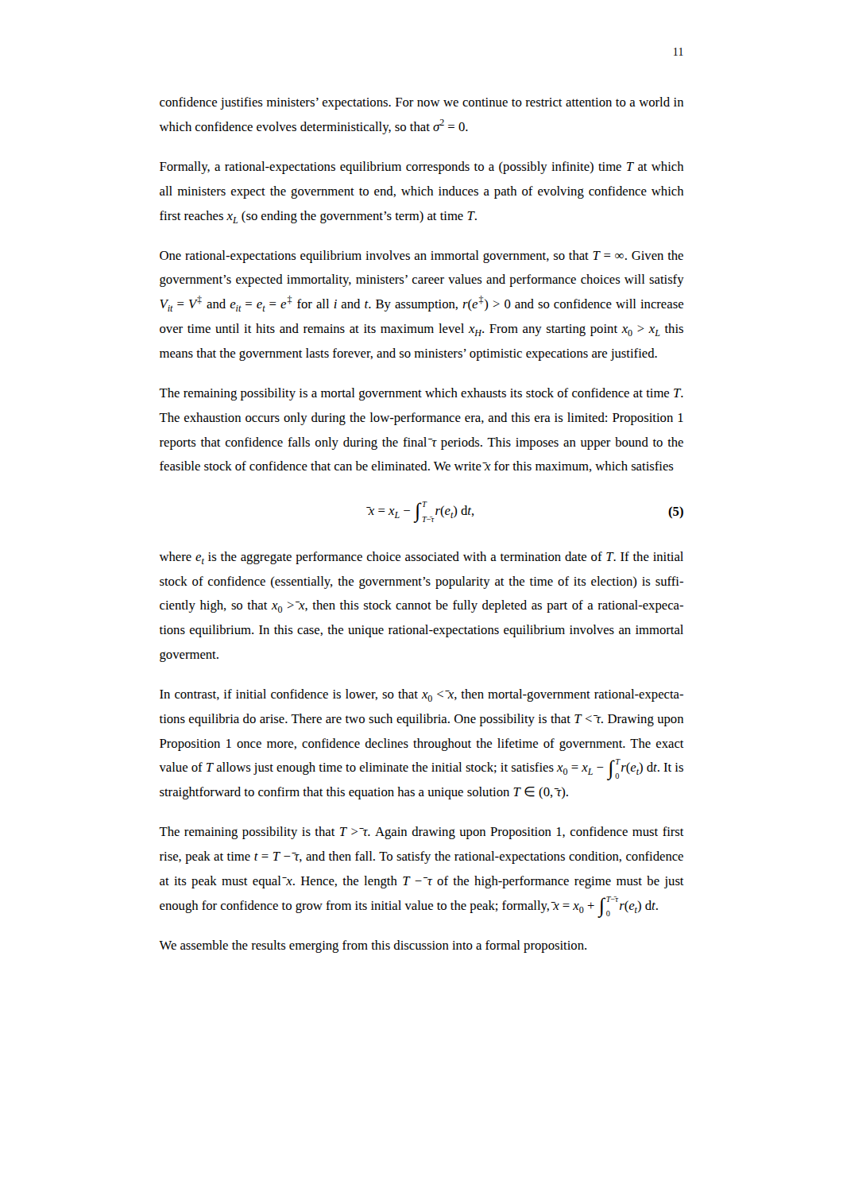11
confidence justifies ministers’ expectations. For now we continue to restrict attention to a world in which confidence evolves deterministically, so that σ2 = 0.
Formally, a rational-expectations equilibrium corresponds to a (possibly infinite) time T at which all ministers expect the government to end, which induces a path of evolving confidence which first reaches xL (so ending the government’s term) at time T.
One rational-expectations equilibrium involves an immortal government, so that T = ∞. Given the government’s expected immortality, ministers’ career values and performance choices will satisfy Vit = V‡ and eit = et = e‡ for all i and t. By assumption, r(e‡) > 0 and so confidence will increase over time until it hits and remains at its maximum level xH. From any starting point x0 > xL this means that the government lasts forever, and so ministers’ optimistic expecations are justified.
The remaining possibility is a mortal government which exhausts its stock of confidence at time T. The exhaustion occurs only during the low-performance era, and this era is limited: Proposition 1 reports that confidence falls only during the final ̄τ periods. This imposes an upper bound to the feasible stock of confidence that can be eliminated. We write ̄x for this maximum, which satisfies
̄x = xL − ∫TT−̄τ r(et) dt, (5)
where et is the aggregate performance choice associated with a termination date of T. If the initial stock of confidence (essentially, the government’s popularity at the time of its election) is sufficiently high, so that x0 > ̄x, then this stock cannot be fully depleted as part of a rational-expecations equilibrium. In this case, the unique rational-expectations equilibrium involves an immortal goverment.
In contrast, if initial confidence is lower, so that x0 < ̄x, then mortal-government rational-expectations equilibria do arise. There are two such equilibria. One possibility is that T < ̄τ. Drawing upon Proposition 1 once more, confidence declines throughout the lifetime of government. The exact value of T allows just enough time to eliminate the initial stock; it satisfies x0 = xL − ∫T 0 r(et) dt. It is straightforward to confirm that this equation has a unique solution T ∈ (0, ̄τ).
The remaining possibility is that T > ̄τ. Again drawing upon Proposition 1, confidence must first rise, peak at time t = T − ̄τ, and then fall. To satisfy the rational-expectations condition, confidence at its peak must equal ̄x. Hence, the length T − ̄τ of the high-performance regime must be just enough for confidence to grow from its initial value to the peak; formally, ̄x = x0 + ∫T−̄τ 0 r(et) dt.
We assemble the results emerging from this discussion into a formal proposition.